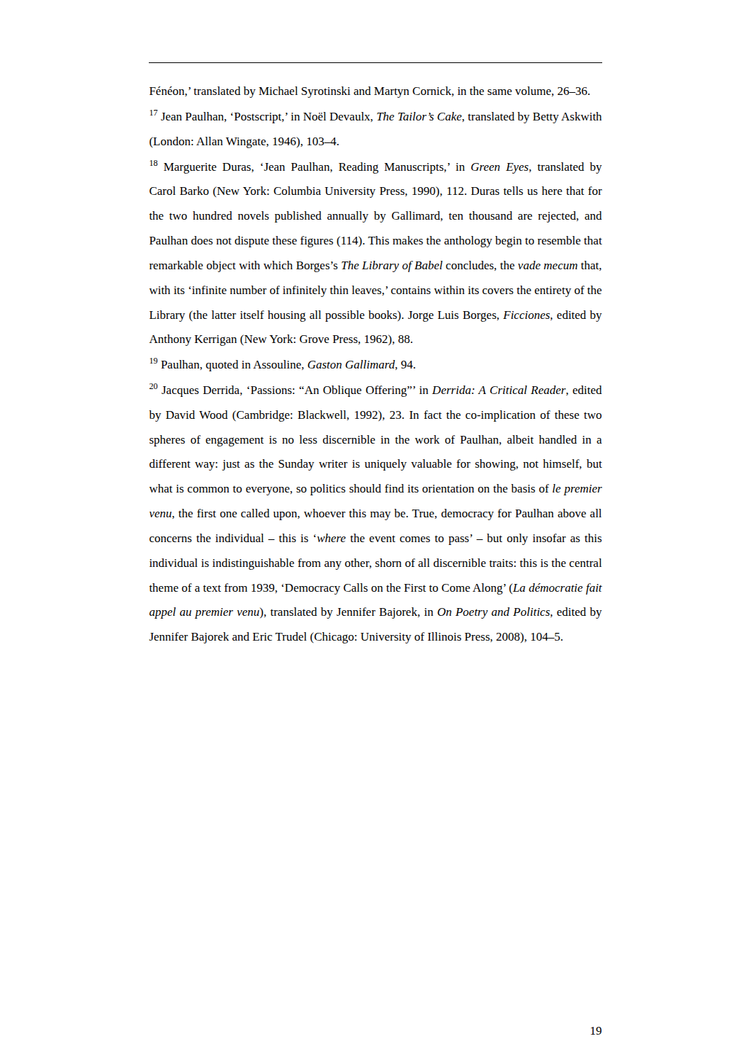Fénéon,’ translated by Michael Syrotinski and Martyn Cornick, in the same volume, 26–36.
17 Jean Paulhan, ‘Postscript,’ in Noël Devaulx, The Tailor’s Cake, translated by Betty Askwith (London: Allan Wingate, 1946), 103–4.
18 Marguerite Duras, ‘Jean Paulhan, Reading Manuscripts,’ in Green Eyes, translated by Carol Barko (New York: Columbia University Press, 1990), 112. Duras tells us here that for the two hundred novels published annually by Gallimard, ten thousand are rejected, and Paulhan does not dispute these figures (114). This makes the anthology begin to resemble that remarkable object with which Borges’s The Library of Babel concludes, the vade mecum that, with its ‘infinite number of infinitely thin leaves,’ contains within its covers the entirety of the Library (the latter itself housing all possible books). Jorge Luis Borges, Ficciones, edited by Anthony Kerrigan (New York: Grove Press, 1962), 88.
19 Paulhan, quoted in Assouline, Gaston Gallimard, 94.
20 Jacques Derrida, ‘Passions: “An Oblique Offering”’ in Derrida: A Critical Reader, edited by David Wood (Cambridge: Blackwell, 1992), 23. In fact the co-implication of these two spheres of engagement is no less discernible in the work of Paulhan, albeit handled in a different way: just as the Sunday writer is uniquely valuable for showing, not himself, but what is common to everyone, so politics should find its orientation on the basis of le premier venu, the first one called upon, whoever this may be. True, democracy for Paulhan above all concerns the individual – this is ‘where the event comes to pass’ – but only insofar as this individual is indistinguishable from any other, shorn of all discernible traits: this is the central theme of a text from 1939, ‘Democracy Calls on the First to Come Along’ (La démocratie fait appel au premier venu), translated by Jennifer Bajorek, in On Poetry and Politics, edited by Jennifer Bajorek and Eric Trudel (Chicago: University of Illinois Press, 2008), 104–5.
19